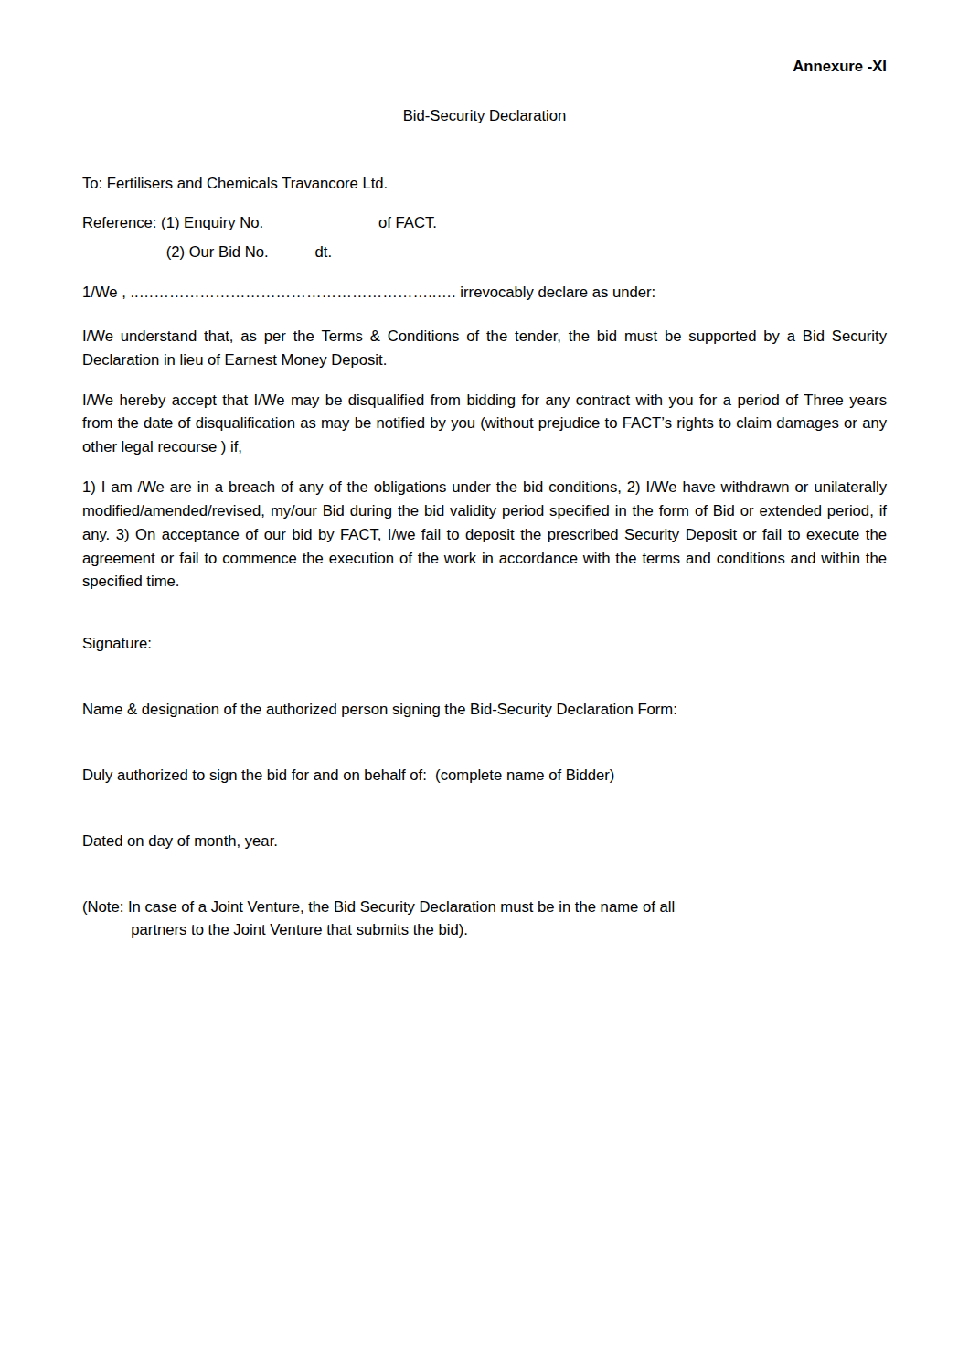Annexure -XI
Bid-Security Declaration
To: Fertilisers and Chemicals Travancore Ltd.
Reference: (1) Enquiry No. of FACT.
(2) Our Bid No. dt.
1/We , ..…………………………………………………..…. irrevocably declare as under:
I/We understand that, as per the Terms & Conditions of the tender, the bid must be supported by a Bid Security Declaration in lieu of Earnest Money Deposit.
I/We hereby accept that I/We may be disqualified from bidding for any contract with you for a period of Three years from the date of disqualification as may be notified by you (without prejudice to FACT’s rights to claim damages or any other legal recourse ) if,
1) I am /We are in a breach of any of the obligations under the bid conditions, 2) I/We have withdrawn or unilaterally modified/amended/revised, my/our Bid during the bid validity period specified in the form of Bid or extended period, if any. 3) On acceptance of our bid by FACT, I/we fail to deposit the prescribed Security Deposit or fail to execute the agreement or fail to commence the execution of the work in accordance with the terms and conditions and within the specified time.
Signature:
Name & designation of the authorized person signing the Bid-Security Declaration Form:
Duly authorized to sign the bid for and on behalf of: (complete name of Bidder)
Dated on day of month, year.
(Note: In case of a Joint Venture, the Bid Security Declaration must be in the name of all partners to the Joint Venture that submits the bid).